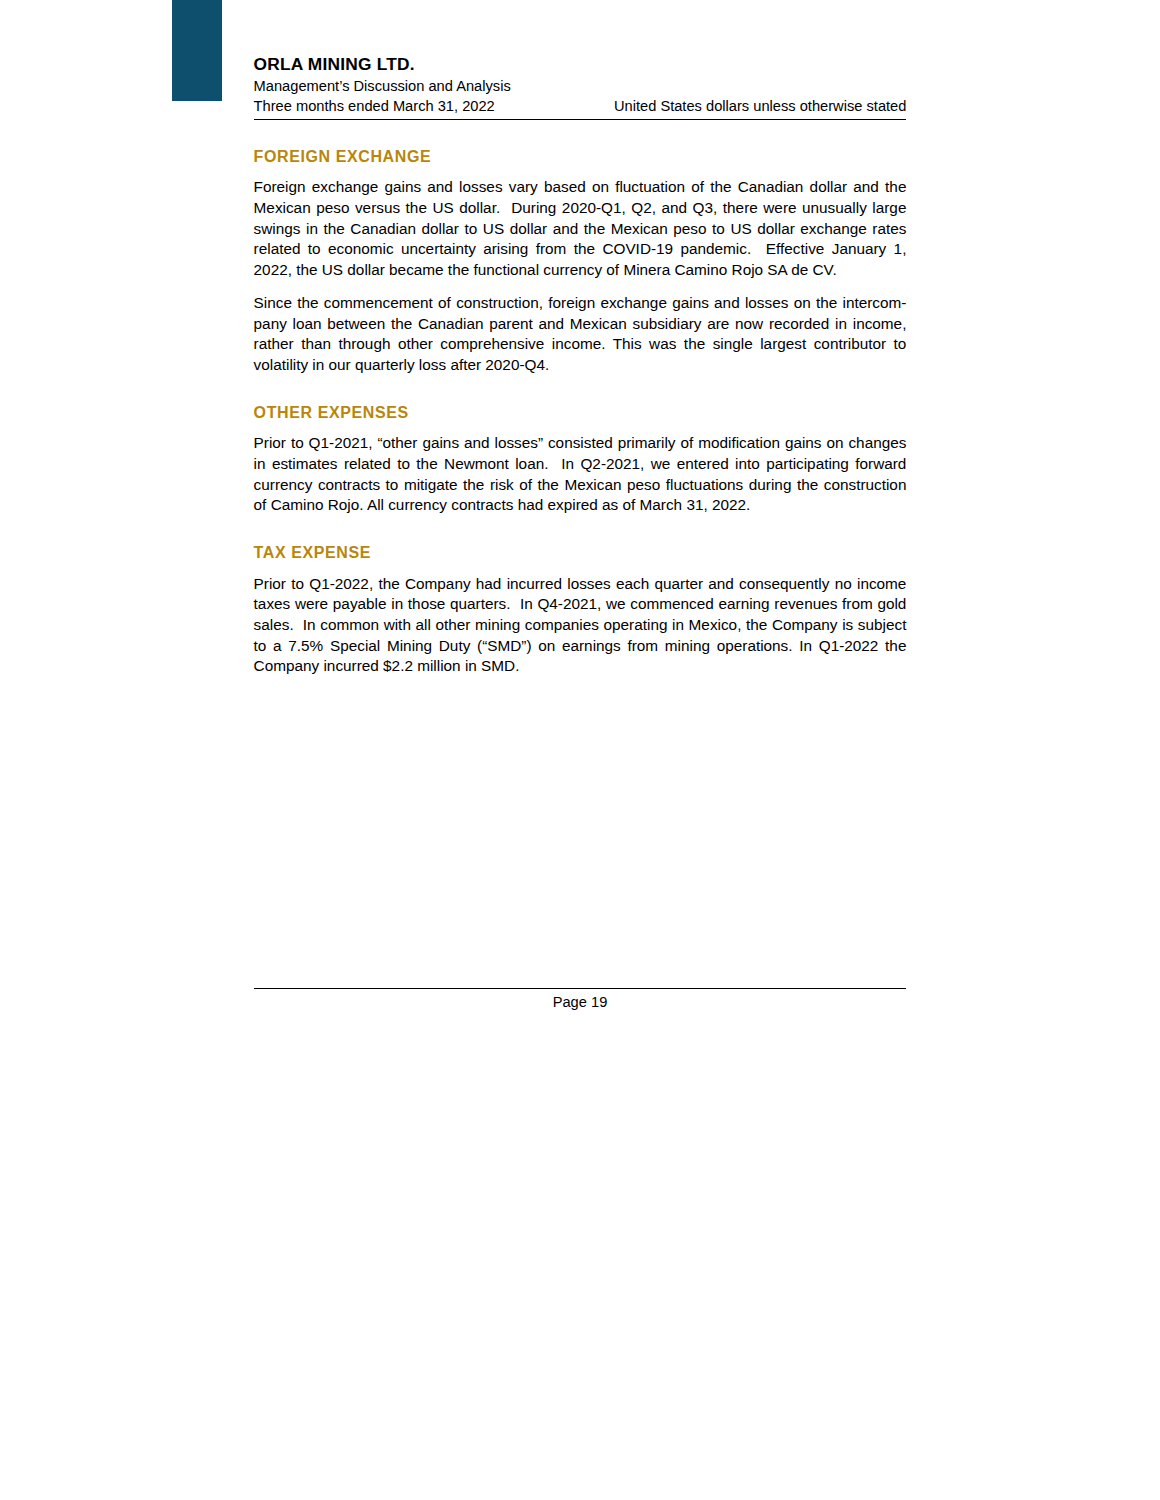ORLA MINING LTD.
Management’s Discussion and Analysis
Three months ended March 31, 2022 United States dollars unless otherwise stated
Foreign Exchange
Foreign exchange gains and losses vary based on fluctuation of the Canadian dollar and the Mexican peso versus the US dollar. During 2020-Q1, Q2, and Q3, there were unusually large swings in the Canadian dollar to US dollar and the Mexican peso to US dollar exchange rates related to economic uncertainty arising from the COVID-19 pandemic. Effective January 1, 2022, the US dollar became the functional currency of Minera Camino Rojo SA de CV.
Since the commencement of construction, foreign exchange gains and losses on the intercompany loan between the Canadian parent and Mexican subsidiary are now recorded in income, rather than through other comprehensive income. This was the single largest contributor to volatility in our quarterly loss after 2020-Q4.
Other Expenses
Prior to Q1-2021, “other gains and losses” consisted primarily of modification gains on changes in estimates related to the Newmont loan. In Q2-2021, we entered into participating forward currency contracts to mitigate the risk of the Mexican peso fluctuations during the construction of Camino Rojo. All currency contracts had expired as of March 31, 2022.
Tax Expense
Prior to Q1-2022, the Company had incurred losses each quarter and consequently no income taxes were payable in those quarters. In Q4-2021, we commenced earning revenues from gold sales. In common with all other mining companies operating in Mexico, the Company is subject to a 7.5% Special Mining Duty (“SMD”) on earnings from mining operations. In Q1-2022 the Company incurred $2.2 million in SMD.
Page 19